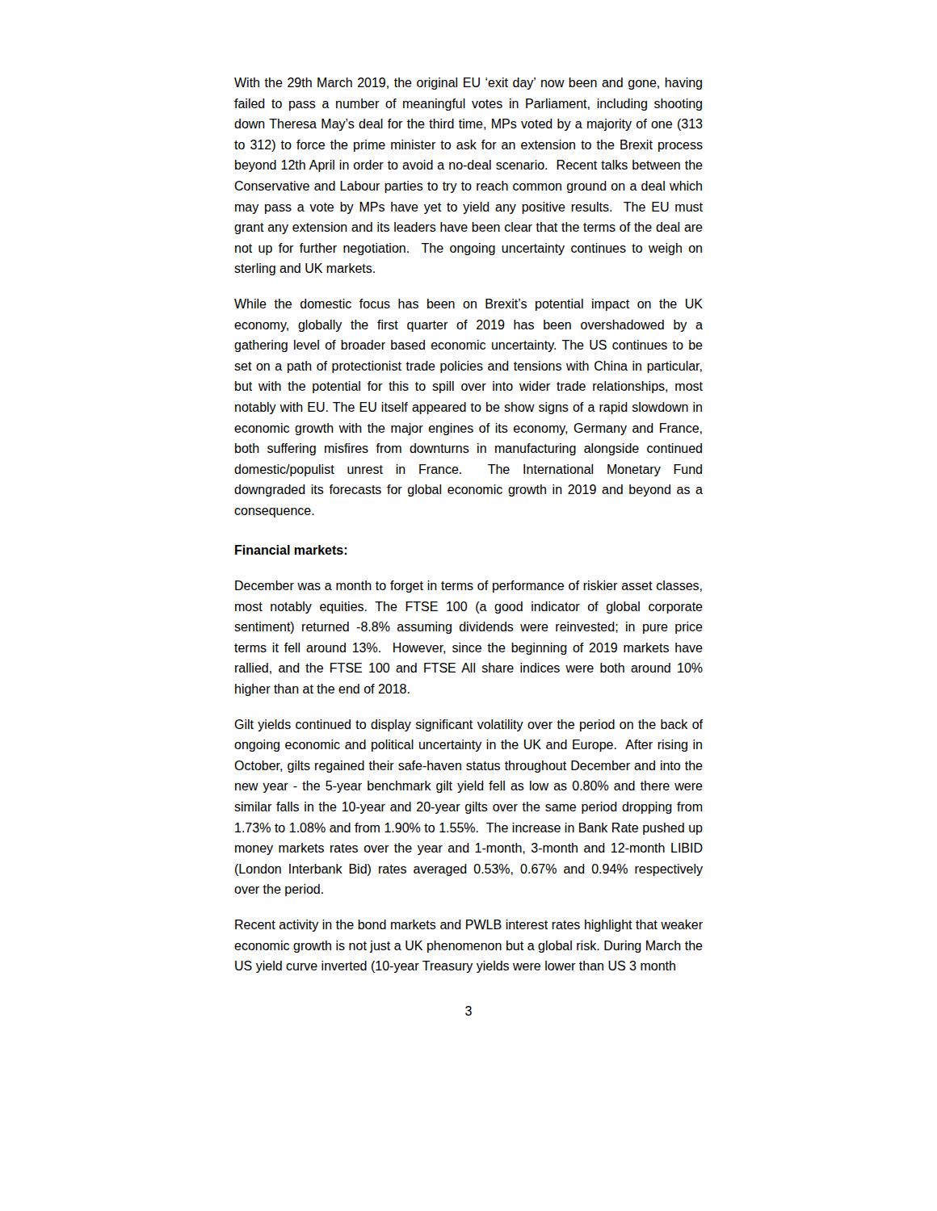With the 29th March 2019, the original EU ‘exit day’ now been and gone, having failed to pass a number of meaningful votes in Parliament, including shooting down Theresa May’s deal for the third time, MPs voted by a majority of one (313 to 312) to force the prime minister to ask for an extension to the Brexit process beyond 12th April in order to avoid a no-deal scenario. Recent talks between the Conservative and Labour parties to try to reach common ground on a deal which may pass a vote by MPs have yet to yield any positive results. The EU must grant any extension and its leaders have been clear that the terms of the deal are not up for further negotiation. The ongoing uncertainty continues to weigh on sterling and UK markets.
While the domestic focus has been on Brexit’s potential impact on the UK economy, globally the first quarter of 2019 has been overshadowed by a gathering level of broader based economic uncertainty. The US continues to be set on a path of protectionist trade policies and tensions with China in particular, but with the potential for this to spill over into wider trade relationships, most notably with EU. The EU itself appeared to be show signs of a rapid slowdown in economic growth with the major engines of its economy, Germany and France, both suffering misfires from downturns in manufacturing alongside continued domestic/populist unrest in France. The International Monetary Fund downgraded its forecasts for global economic growth in 2019 and beyond as a consequence.
Financial markets:
December was a month to forget in terms of performance of riskier asset classes, most notably equities. The FTSE 100 (a good indicator of global corporate sentiment) returned -8.8% assuming dividends were reinvested; in pure price terms it fell around 13%. However, since the beginning of 2019 markets have rallied, and the FTSE 100 and FTSE All share indices were both around 10% higher than at the end of 2018.
Gilt yields continued to display significant volatility over the period on the back of ongoing economic and political uncertainty in the UK and Europe. After rising in October, gilts regained their safe-haven status throughout December and into the new year - the 5-year benchmark gilt yield fell as low as 0.80% and there were similar falls in the 10-year and 20-year gilts over the same period dropping from 1.73% to 1.08% and from 1.90% to 1.55%. The increase in Bank Rate pushed up money markets rates over the year and 1-month, 3-month and 12-month LIBID (London Interbank Bid) rates averaged 0.53%, 0.67% and 0.94% respectively over the period.
Recent activity in the bond markets and PWLB interest rates highlight that weaker economic growth is not just a UK phenomenon but a global risk. During March the US yield curve inverted (10-year Treasury yields were lower than US 3 month
3